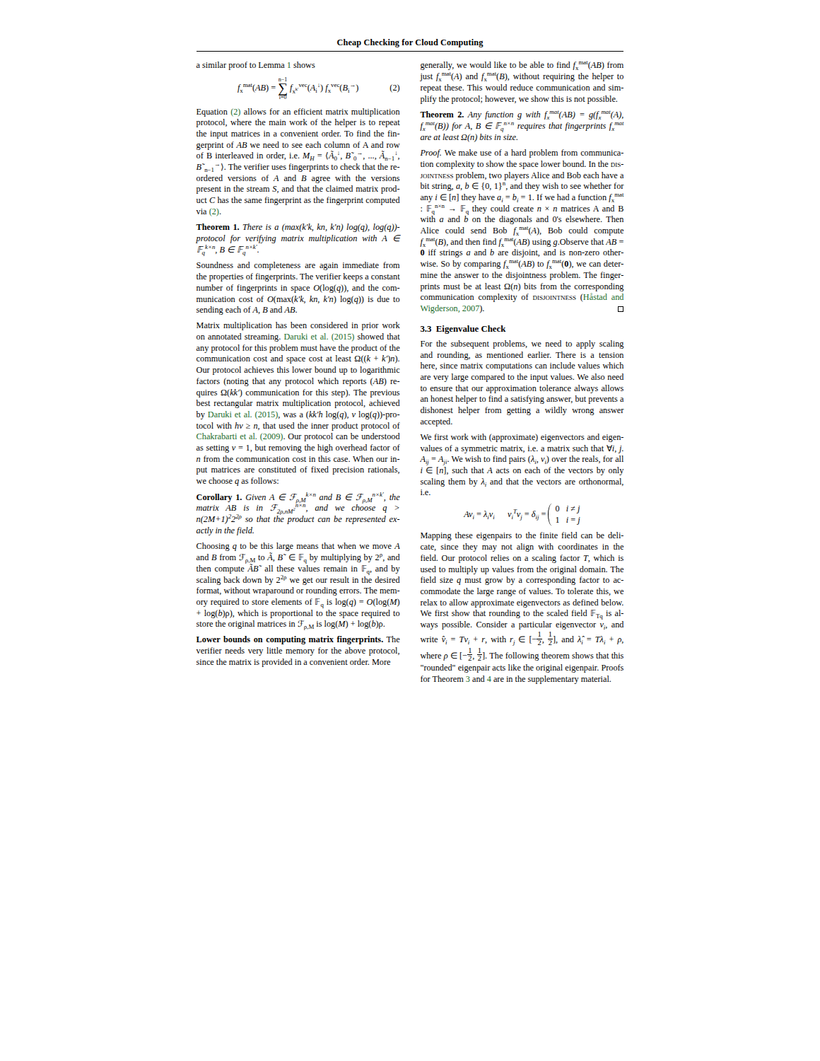Cheap Checking for Cloud Computing
a similar proof to Lemma 1 shows
fxmat(AB) = n−1 ∑ i=0 fxk′vec(Ai↓) fxvec(Bi→) (2)
Equation (2) allows for an efficient matrix multiplication protocol, where the main work of the helper is to repeat the input matrices in a convenient order. To find the fingerprint of AB we need to see each column of A and row of B interleaved in order, i.e. MH = ⟨Ã0↓, B˜0→, ..., Ãn−1↓, B˜n−1→⟩. The verifier uses fingerprints to check that the reordered versions of A and B agree with the versions present in the stream S, and that the claimed matrix product C has the same fingerprint as the fingerprint computed via (2).
Theorem 1. There is a (max(k′k, kn, k′n) log(q), log(q))-protocol for verifying matrix multiplication with A ∈ 𝔽qk×n, B ∈ 𝔽qn×k′.
Soundness and completeness are again immediate from the properties of fingerprints. The verifier keeps a constant number of fingerprints in space O(log(q)), and the communication cost of O(max(k′k, kn, k′n) log(q)) is due to sending each of A, B and AB.
Matrix multiplication has been considered in prior work on annotated streaming. Daruki et al. (2015) showed that any protocol for this problem must have the product of the communication cost and space cost at least Ω((k + k′)n). Our protocol achieves this lower bound up to logarithmic factors (noting that any protocol which reports (AB) requires Ω(kk′) communication for this step). The previous best rectangular matrix multiplication protocol, achieved by Daruki et al. (2015), was a (kk′h log(q), v log(q))-protocol with hv ≥ n, that used the inner product protocol of Chakrabarti et al. (2009). Our protocol can be understood as setting v = 1, but removing the high overhead factor of n from the communication cost in this case. When our input matrices are constituted of fixed precision rationals, we choose q as follows:
Corollary 1. Given A ∈ ℱρ,Mk×n and B ∈ ℱρ,Mn×k′, the matrix AB is in ℱ2ρ,nM2n×n, and we choose q > n(2M+1)222ρ so that the product can be represented exactly in the field.
Choosing q to be this large means that when we move A and B from ℱρ,M to Ã, B˜ ∈ 𝔽q by multiplying by 2ρ, and then compute ÃB˜ all these values remain in 𝔽q, and by scaling back down by 22ρ we get our result in the desired format, without wraparound or rounding errors. The memory required to store elements of 𝔽q is log(q) = O(log(M) + log(b)ρ), which is proportional to the space required to store the original matrices in ℱρ,M is log(M) + log(b)ρ.
Lower bounds on computing matrix fingerprints. The verifier needs very little memory for the above protocol, since the matrix is provided in a convenient order. More
generally, we would like to be able to find fxmat(AB) from just fxmat(A) and fxmat(B), without requiring the helper to repeat these. This would reduce communication and simplify the protocol; however, we show this is not possible.
Theorem 2. Any function g with fxmat(AB) = g(fxmat(A), fxmat(B)) for A, B ∈ 𝔽qn×n requires that fingerprints fxmat are at least Ω(n) bits in size.
Proof. We make use of a hard problem from communication complexity to show the space lower bound. In the disjointness problem, two players Alice and Bob each have a bit string, a, b ∈ {0, 1}n, and they wish to see whether for any i ∈ [n] they have ai = bi = 1. If we had a function fxmat : 𝔽qn×n → 𝔽q they could create n × n matrices A and B with a and b on the diagonals and 0's elsewhere. Then Alice could send Bob fxmat(A), Bob could compute fxmat(B), and then find fxmat(AB) using g.Observe that AB = 0 iff strings a and b are disjoint, and is non-zero otherwise. So by comparing fxmat(AB) to fxmat(0), we can determine the answer to the disjointness problem. The fingerprints must be at least Ω(n) bits from the corresponding communication complexity of disjointness (Håstad and Wigderson, 2007).
3.3 Eigenvalue Check
For the subsequent problems, we need to apply scaling and rounding, as mentioned earlier. There is a tension here, since matrix computations can include values which are very large compared to the input values. We also need to ensure that our approximation tolerance always allows an honest helper to find a satisfying answer, but prevents a dishonest helper from getting a wildly wrong answer accepted.
We first work with (approximate) eigenvectors and eigenvalues of a symmetric matrix, i.e. a matrix such that ∀i, j. Aij = Aji. We wish to find pairs (λi, vi) over the reals, for all i ∈ [n], such that A acts on each of the vectors by only scaling them by λi and that the vectors are orthonormal, i.e.
Avi = λivi viTvj = δij = 0 i ≠ j 1 i = j
Mapping these eigenpairs to the finite field can be delicate, since they may not align with coordinates in the field. Our protocol relies on a scaling factor T, which is used to multiply up values from the original domain. The field size q must grow by a corresponding factor to accommodate the large range of values. To tolerate this, we relax to allow approximate eigenvectors as defined below. We first show that rounding to the scaled field 𝔽Tq is always possible. Consider a particular eigenvector vi, and write v̂i = Tvi + r, with rj ∈ [−12, 12], and λ̂i = Tλi + ρ, where ρ ∈ [−12, 12]. The following theorem shows that this "rounded" eigenpair acts like the original eigenpair. Proofs for Theorem 3 and 4 are in the supplementary material.